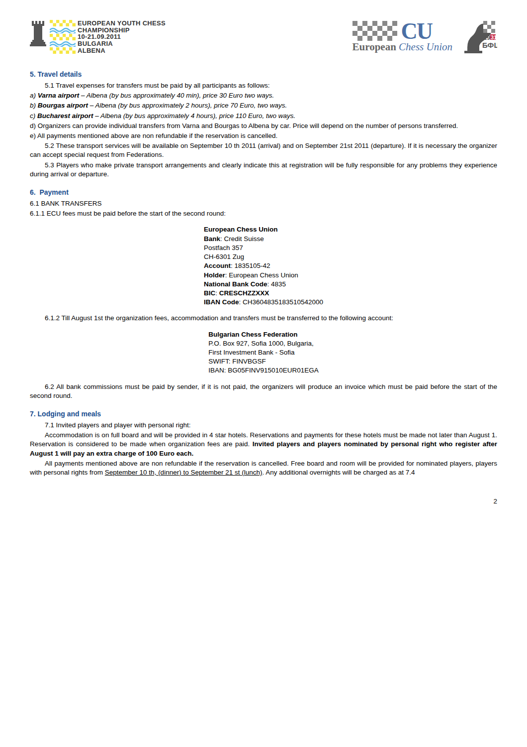EUROPEAN YOUTH CHESS
CHAMPIONSHIP
10-21.09.2011
BULGARIA
ALBENA
CU
European Chess Union
19 31 БФШ
5. Travel details
5.1 Travel expenses for transfers must be paid by all participants as follows:
a) Varna airport – Albena (by bus approximately 40 min), price 30 Euro two ways.
b) Bourgas airport – Albena (by bus approximately 2 hours), price 70 Euro, two ways.
c) Bucharest airport – Albena (by bus approximately 4 hours), price 110 Euro, two ways.
d) Organizers can provide individual transfers from Varna and Bourgas to Albena by car. Price will depend on the number of persons transferred.
e) All payments mentioned above are non refundable if the reservation is cancelled.
5.2 These transport services will be available on September 10 th 2011 (arrival) and on September 21st 2011 (departure). If it is necessary the organizer can accept special request from Federations.
5.3 Players who make private transport arrangements and clearly indicate this at registration will be fully responsible for any problems they experience during arrival or departure.
6. Payment
6.1 BANK TRANSFERS
6.1.1 ECU fees must be paid before the start of the second round:
European Chess Union
Bank: Credit Suisse
Postfach 357
CH-6301 Zug
Account: 1835105-42
Holder: European Chess Union
National Bank Code: 4835
BIC: CRESCHZZXXX
IBAN Code: CH3604835183510542000
6.1.2 Till August 1st the organization fees, accommodation and transfers must be transferred to the following account:
Bulgarian Chess Federation
P.O. Box 927, Sofia 1000, Bulgaria,
First Investment Bank - Sofia
SWIFT: FINVBGSF
IBAN: BG05FINV915010EUR01EGA
6.2 All bank commissions must be paid by sender, if it is not paid, the organizers will produce an invoice which must be paid before the start of the second round.
7. Lodging and meals
7.1 Invited players and player with personal right:
Accommodation is on full board and will be provided in 4 star hotels. Reservations and payments for these hotels must be made not later than August 1. Reservation is considered to be made when organization fees are paid. Invited players and players nominated by personal right who register after August 1 will pay an extra charge of 100 Euro each.
All payments mentioned above are non refundable if the reservation is cancelled. Free board and room will be provided for nominated players, players with personal rights from September 10 th, (dinner) to September 21 st (lunch). Any additional overnights will be charged as at 7.4
2